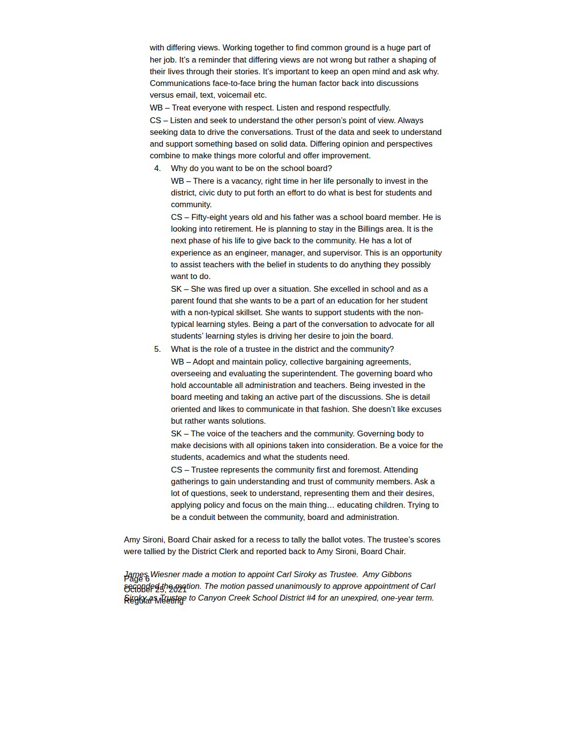with differing views. Working together to find common ground is a huge part of her job. It’s a reminder that differing views are not wrong but rather a shaping of their lives through their stories. It’s important to keep an open mind and ask why. Communications face-to-face bring the human factor back into discussions versus email, text, voicemail etc.
WB – Treat everyone with respect. Listen and respond respectfully.
CS – Listen and seek to understand the other person’s point of view. Always seeking data to drive the conversations. Trust of the data and seek to understand and support something based on solid data. Differing opinion and perspectives combine to make things more colorful and offer improvement.
4.
Why do you want to be on the school board?
WB – There is a vacancy, right time in her life personally to invest in the district, civic duty to put forth an effort to do what is best for students and community.
CS – Fifty-eight years old and his father was a school board member. He is looking into retirement. He is planning to stay in the Billings area. It is the next phase of his life to give back to the community. He has a lot of experience as an engineer, manager, and supervisor. This is an opportunity to assist teachers with the belief in students to do anything they possibly want to do.
SK – She was fired up over a situation. She excelled in school and as a parent found that she wants to be a part of an education for her student with a non-typical skillset. She wants to support students with the non-typical learning styles. Being a part of the conversation to advocate for all students’ learning styles is driving her desire to join the board.
5.
What is the role of a trustee in the district and the community?
WB – Adopt and maintain policy, collective bargaining agreements, overseeing and evaluating the superintendent. The governing board who hold accountable all administration and teachers. Being invested in the board meeting and taking an active part of the discussions. She is detail oriented and likes to communicate in that fashion. She doesn’t like excuses but rather wants solutions.
SK – The voice of the teachers and the community. Governing body to make decisions with all opinions taken into consideration. Be a voice for the students, academics and what the students need.
CS – Trustee represents the community first and foremost. Attending gatherings to gain understanding and trust of community members. Ask a lot of questions, seek to understand, representing them and their desires, applying policy and focus on the main thing… educating children. Trying to be a conduit between the community, board and administration.
Amy Sironi, Board Chair asked for a recess to tally the ballot votes. The trustee’s scores were tallied by the District Clerk and reported back to Amy Sironi, Board Chair.
James Wiesner made a motion to appoint Carl Siroky as Trustee. Amy Gibbons seconded the motion. The motion passed unanimously to approve appointment of Carl Siroky as Trustee to Canyon Creek School District #4 for an unexpired, one-year term.
Page 6
October 25, 2021
Regular Meeting